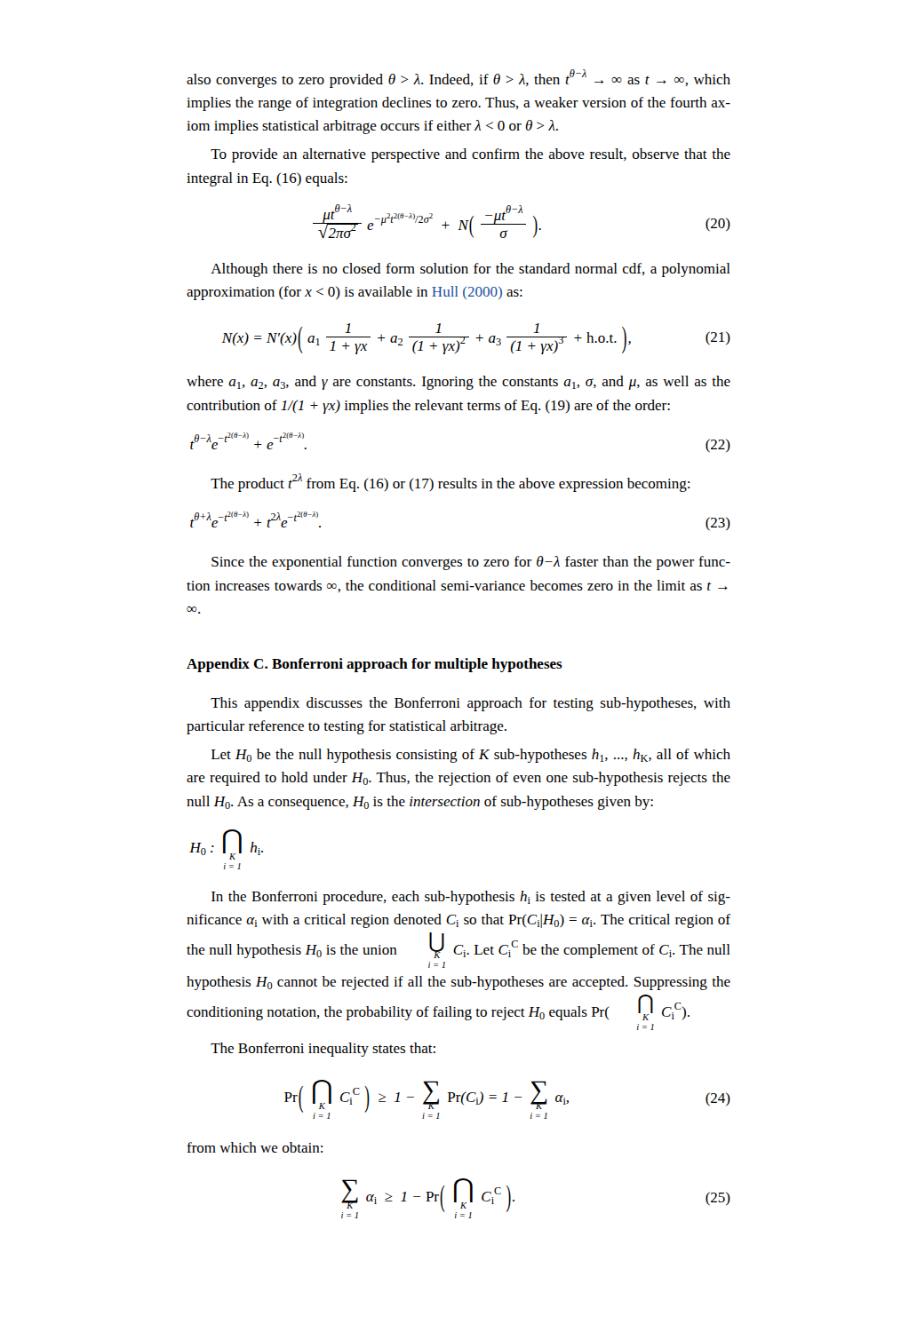also converges to zero provided θ > λ. Indeed, if θ > λ, then tθ−λ → ∞ as t → ∞, which implies the range of integration declines to zero. Thus, a weaker version of the fourth axiom implies statistical arbitrage occurs if either λ < 0 or θ > λ.
To provide an alternative perspective and confirm the above result, observe that the integral in Eq. (16) equals:
μtθ−λ 2πσ2 e−μ2t2(θ−λ)/2σ2 + N( −μtθ−λ σ ).
(20)
Although there is no closed form solution for the standard normal cdf, a polynomial approximation (for x < 0) is available in Hull (2000) as:
N(x) = N′(x)( a1 11 + γx + a2 1(1 + γx)2 + a3 1(1 + γx)3 + h.o.t. ),
(21)
where a1, a2, a3, and γ are constants. Ignoring the constants a1, σ, and μ, as well as the contribution of 1/(1 + γx) implies the relevant terms of Eq. (19) are of the order:
tθ−λe−t2(θ−λ) + e−t2(θ−λ).
(22)
The product t2λ from Eq. (16) or (17) results in the above expression becoming:
tθ+λe−t2(θ−λ) + t2λe−t2(θ−λ).
(23)
Since the exponential function converges to zero for θ−λ faster than the power function increases towards ∞, the conditional semi-variance becomes zero in the limit as t → ∞.
Appendix C. Bonferroni approach for multiple hypotheses
This appendix discusses the Bonferroni approach for testing sub-hypotheses, with particular reference to testing for statistical arbitrage.
Let H0 be the null hypothesis consisting of K sub-hypotheses h1, ..., hK, all of which are required to hold under H0. Thus, the rejection of even one sub-hypothesis rejects the null H0. As a consequence, H0 is the intersection of sub-hypotheses given by:
H0 : ⋂ K i = 1 hi.
In the Bonferroni procedure, each sub-hypothesis hi is tested at a given level of significance αi with a critical region denoted Ci so that Pr(Ci|H0) = αi. The critical region of the null hypothesis H0 is the union ⋃Ki = 1 Ci. Let CiC be the complement of Ci. The null hypothesis H0 cannot be rejected if all the sub-hypotheses are accepted. Suppressing the conditioning notation, the probability of failing to reject H0 equals Pr(⋂Ki = 1 CiC).
The Bonferroni inequality states that:
Pr( ⋂ K i = 1 CiC ) ≥ 1 − ∑ K i = 1 Pr(Ci) = 1 − ∑ K i = 1 αi,
(24)
from which we obtain:
∑ K i = 1 αi ≥ 1 − Pr( ⋂ K i = 1 CiC ).
(25)